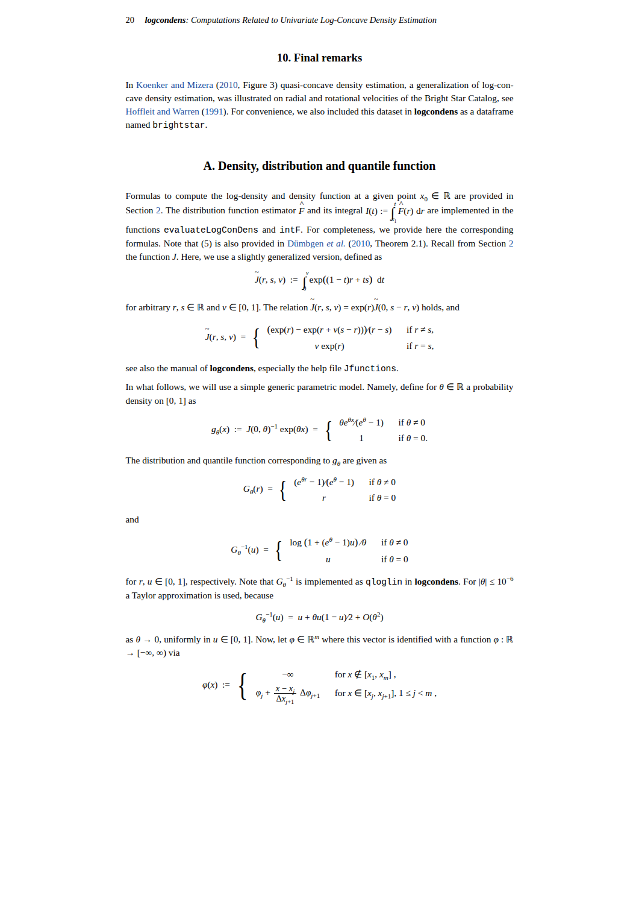20 logcondens: Computations Related to Univariate Log-Concave Density Estimation
10. Final remarks
In Koenker and Mizera (2010, Figure 3) quasi-concave density estimation, a generalization of log-concave density estimation, was illustrated on radial and rotational velocities of the Bright Star Catalog, see Hoffleit and Warren (1991). For convenience, we also included this dataset in logcondens as a dataframe named brightstar.
A. Density, distribution and quantile function
Formulas to compute the log-density and density function at a given point x0 ∈ ℝ are provided in Section 2. The distribution function estimator F and its integral I(t) := ∫tx1 F(r) dr are implemented in the functions evaluateLogConDens and intF. For completeness, we provide here the corresponding formulas. Note that (5) is also provided in Dümbgen et al. (2010, Theorem 2.1). Recall from Section 2 the function J. Here, we use a slightly generalized version, defined as
J(r, s, v) := ∫v 0 exp((1 − t)r + ts) dt
for arbitrary r, s ∈ ℝ and v ∈ [0, 1]. The relation J(r, s, v) = exp(r)J(0, s − r, v) holds, and
J(r, s, v) = {
(exp(r) − exp(r + v(s − r)))∕(r − s)
if r ≠ s,
v exp(r)
if r = s,
see also the manual of logcondens, especially the help file Jfunctions.
In what follows, we will use a simple generic parametric model. Namely, define for θ ∈ ℝ a probability density on [0, 1] as
gθ(x) := J(0, θ)−1 exp(θx) = {
θeθx∕(eθ − 1)
if θ ≠ 0
1
if θ = 0.
The distribution and quantile function corresponding to gθ are given as
Gθ(r) = {
(eθr − 1)∕(eθ − 1)
if θ ≠ 0
r
if θ = 0
and
Gθ−1(u) = {
log (1 + (eθ − 1)u) ∕θ
if θ ≠ 0
u
if θ = 0
for r, u ∈ [0, 1], respectively. Note that Gθ−1 is implemented as qloglin in logcondens. For |θ| ≤ 10−6 a Taylor approximation is used, because
Gθ−1(u) = u + θu(1 − u)∕2 + O(θ2)
as θ → 0, uniformly in u ∈ [0, 1]. Now, let φ ∈ ℝm where this vector is identified with a function φ : ℝ → [−∞, ∞) via
φ(x) := {
−∞
for x ∉ [x1, xm] ,
φj + x − xj Δxj+1 Δφj+1
for x ∈ [xj, xj+1], 1 ≤ j < m ,